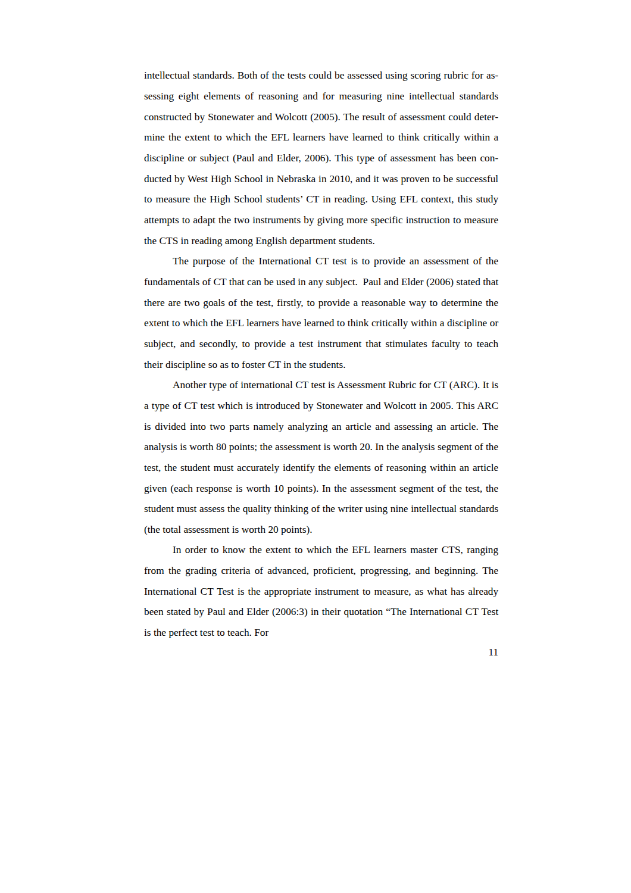intellectual standards. Both of the tests could be assessed using scoring rubric for assessing eight elements of reasoning and for measuring nine intellectual standards constructed by Stonewater and Wolcott (2005). The result of assessment could determine the extent to which the EFL learners have learned to think critically within a discipline or subject (Paul and Elder, 2006). This type of assessment has been conducted by West High School in Nebraska in 2010, and it was proven to be successful to measure the High School students’ CT in reading. Using EFL context, this study attempts to adapt the two instruments by giving more specific instruction to measure the CTS in reading among English department students.
The purpose of the International CT test is to provide an assessment of the fundamentals of CT that can be used in any subject. Paul and Elder (2006) stated that there are two goals of the test, firstly, to provide a reasonable way to determine the extent to which the EFL learners have learned to think critically within a discipline or subject, and secondly, to provide a test instrument that stimulates faculty to teach their discipline so as to foster CT in the students.
Another type of international CT test is Assessment Rubric for CT (ARC). It is a type of CT test which is introduced by Stonewater and Wolcott in 2005. This ARC is divided into two parts namely analyzing an article and assessing an article. The analysis is worth 80 points; the assessment is worth 20. In the analysis segment of the test, the student must accurately identify the elements of reasoning within an article given (each response is worth 10 points). In the assessment segment of the test, the student must assess the quality thinking of the writer using nine intellectual standards (the total assessment is worth 20 points).
In order to know the extent to which the EFL learners master CTS, ranging from the grading criteria of advanced, proficient, progressing, and beginning. The International CT Test is the appropriate instrument to measure, as what has already been stated by Paul and Elder (2006:3) in their quotation “The International CT Test is the perfect test to teach. For
11